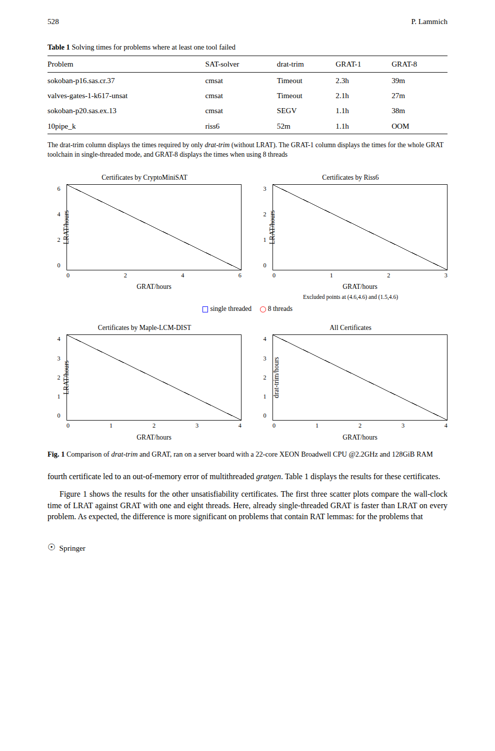528 P. Lammich
Table 1 Solving times for problems where at least one tool failed
| Problem | SAT-solver | drat-trim | GRAT-1 | GRAT-8 |
| --- | --- | --- | --- | --- |
| sokoban-p16.sas.cr.37 | cmsat | Timeout | 2.3h | 39m |
| valves-gates-1-k617-unsat | cmsat | Timeout | 2.1h | 27m |
| sokoban-p20.sas.ex.13 | cmsat | SEGV | 1.1h | 38m |
| 10pipe_k | riss6 | 52m | 1.1h | OOM |
The drat-trim column displays the times required by only drat-trim (without LRAT). The GRAT-1 column displays the times for the whole GRAT toolchain in single-threaded mode, and GRAT-8 displays the times when using 8 threads
Certificates by CryptoMiniSAT
LRAT/hours
6420
0246
GRAT/hours
Certificates by Riss6
LRAT/hours
3210
0123
GRAT/hours
Excluded points at (4.6,4.6) and (1.5,4.6)
single threaded 8 threads
Certificates by Maple-LCM-DIST
LRAT/hours
43210
01234
GRAT/hours
All Certificates
drat-trim/hours
43210
01234
GRAT/hours
Fig. 1 Comparison of drat-trim and GRAT, ran on a server board with a 22-core XEON Broadwell CPU @2.2GHz and 128GiB RAM
fourth certificate led to an out-of-memory error of multithreaded gratgen. Table 1 displays the results for these certificates.
Figure 1 shows the results for the other unsatisfiability certificates. The first three scatter plots compare the wall-clock time of LRAT against GRAT with one and eight threads. Here, already single-threaded GRAT is faster than LRAT on every problem. As expected, the difference is more significant on problems that contain RAT lemmas: for the problems that
☉ Springer